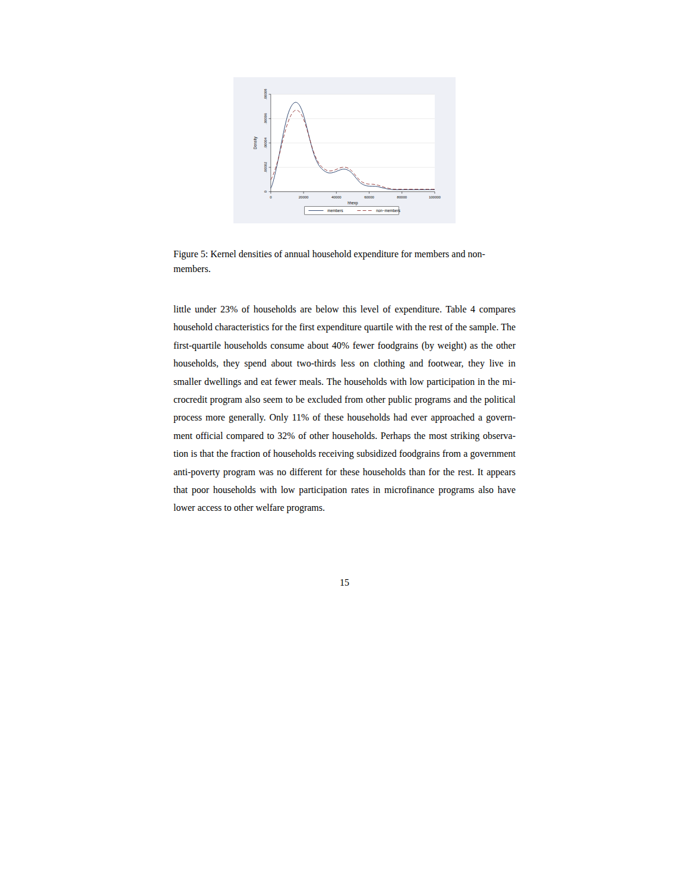0 .00002 .00004 .00006 .00008 Density 0 20000 40000 60000 80000 100000 hhexp members non−members
Figure 5: Kernel densities of annual household expenditure for members and non-members.
little under 23% of households are below this level of expenditure. Table 4 compares household characteristics for the first expenditure quartile with the rest of the sample. The first-quartile households consume about 40% fewer foodgrains (by weight) as the other households, they spend about two-thirds less on clothing and footwear, they live in smaller dwellings and eat fewer meals. The households with low participation in the microcredit program also seem to be excluded from other public programs and the political process more generally. Only 11% of these households had ever approached a government official compared to 32% of other households. Perhaps the most striking observation is that the fraction of households receiving subsidized foodgrains from a government anti-poverty program was no different for these households than for the rest. It appears that poor households with low participation rates in microfinance programs also have lower access to other welfare programs.
15